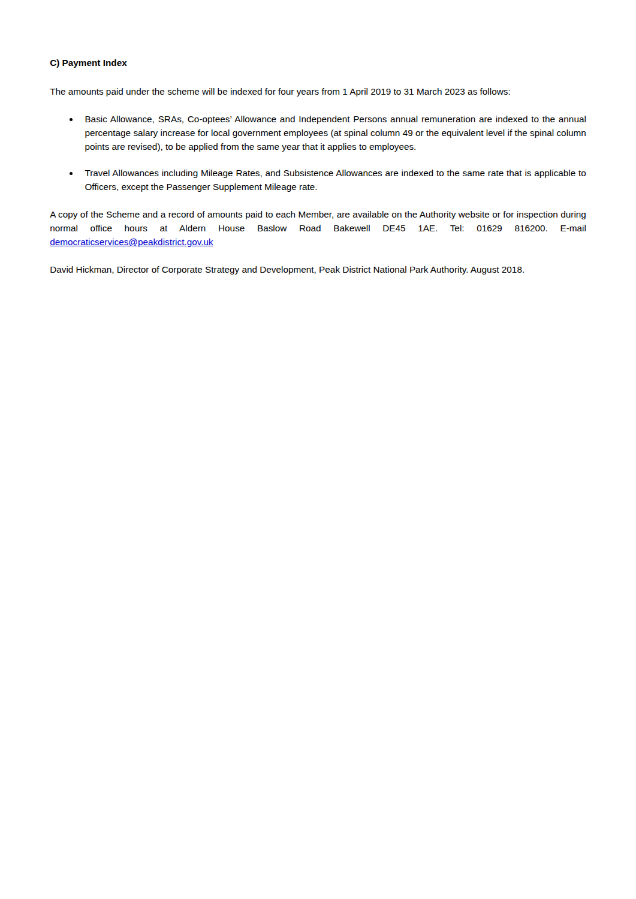C) Payment Index
The amounts paid under the scheme will be indexed for four years from 1 April 2019 to 31 March 2023 as follows:
Basic Allowance, SRAs, Co-optees’ Allowance and Independent Persons annual remuneration are indexed to the annual percentage salary increase for local government employees (at spinal column 49 or the equivalent level if the spinal column points are revised), to be applied from the same year that it applies to employees.
Travel Allowances including Mileage Rates, and Subsistence Allowances are indexed to the same rate that is applicable to Officers, except the Passenger Supplement Mileage rate.
A copy of the Scheme and a record of amounts paid to each Member, are available on the Authority website or for inspection during normal office hours at Aldern House Baslow Road Bakewell DE45 1AE. Tel: 01629 816200. E-mail democraticservices@peakdistrict.gov.uk
David Hickman, Director of Corporate Strategy and Development, Peak District National Park Authority. August 2018.